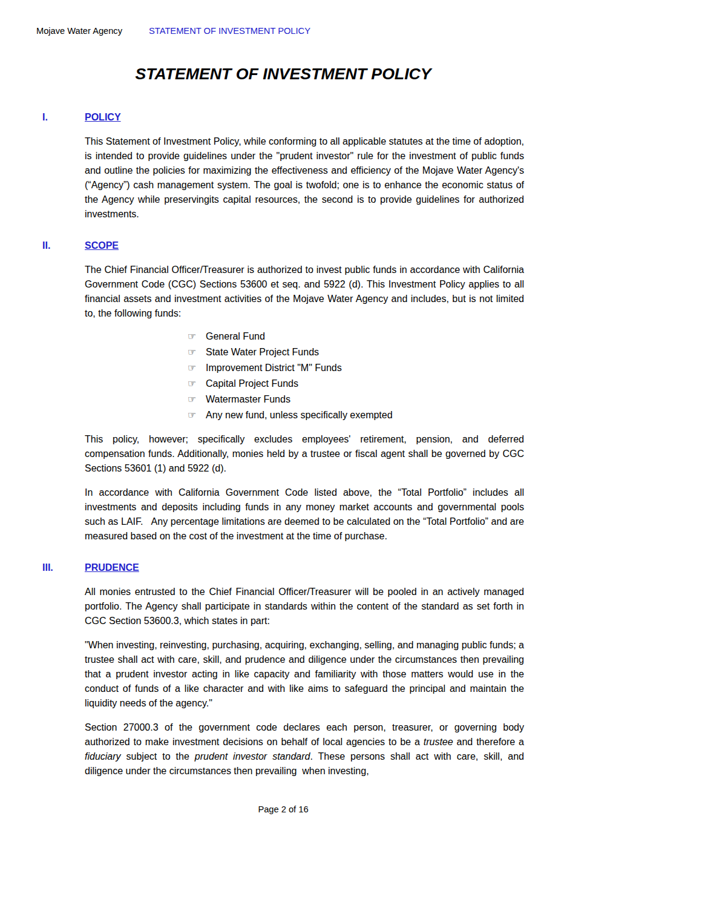Mojave Water Agency STATEMENT OF INVESTMENT POLICY
STATEMENT OF INVESTMENT POLICY
I. POLICY
This Statement of Investment Policy, while conforming to all applicable statutes at the time of adoption, is intended to provide guidelines under the "prudent investor" rule for the investment of public funds and outline the policies for maximizing the effectiveness and efficiency of the Mojave Water Agency's (“Agency”) cash management system. The goal is twofold; one is to enhance the economic status of the Agency while preservingits capital resources, the second is to provide guidelines for authorized investments.
II. SCOPE
The Chief Financial Officer/Treasurer is authorized to invest public funds in accordance with California Government Code (CGC) Sections 53600 et seq. and 5922 (d). This Investment Policy applies to all financial assets and investment activities of the Mojave Water Agency and includes, but is not limited to, the following funds:
General Fund
State Water Project Funds
Improvement District "M" Funds
Capital Project Funds
Watermaster Funds
Any new fund, unless specifically exempted
This policy, however; specifically excludes employees' retirement, pension, and deferred compensation funds. Additionally, monies held by a trustee or fiscal agent shall be governed by CGC Sections 53601 (1) and 5922 (d).
In accordance with California Government Code listed above, the “Total Portfolio” includes all investments and deposits including funds in any money market accounts and governmental pools such as LAIF. Any percentage limitations are deemed to be calculated on the “Total Portfolio” and are measured based on the cost of the investment at the time of purchase.
III. PRUDENCE
All monies entrusted to the Chief Financial Officer/Treasurer will be pooled in an actively managed portfolio. The Agency shall participate in standards within the content of the standard as set forth in CGC Section 53600.3, which states in part:
"When investing, reinvesting, purchasing, acquiring, exchanging, selling, and managing public funds; a trustee shall act with care, skill, and prudence and diligence under the circumstances then prevailing that a prudent investor acting in like capacity and familiarity with those matters would use in the conduct of funds of a like character and with like aims to safeguard the principal and maintain the liquidity needs of the agency."
Section 27000.3 of the government code declares each person, treasurer, or governing body authorized to make investment decisions on behalf of local agencies to be a trustee and therefore a fiduciary subject to the prudent investor standard. These persons shall act with care, skill, and diligence under the circumstances then prevailing when investing,
Page 2 of 16